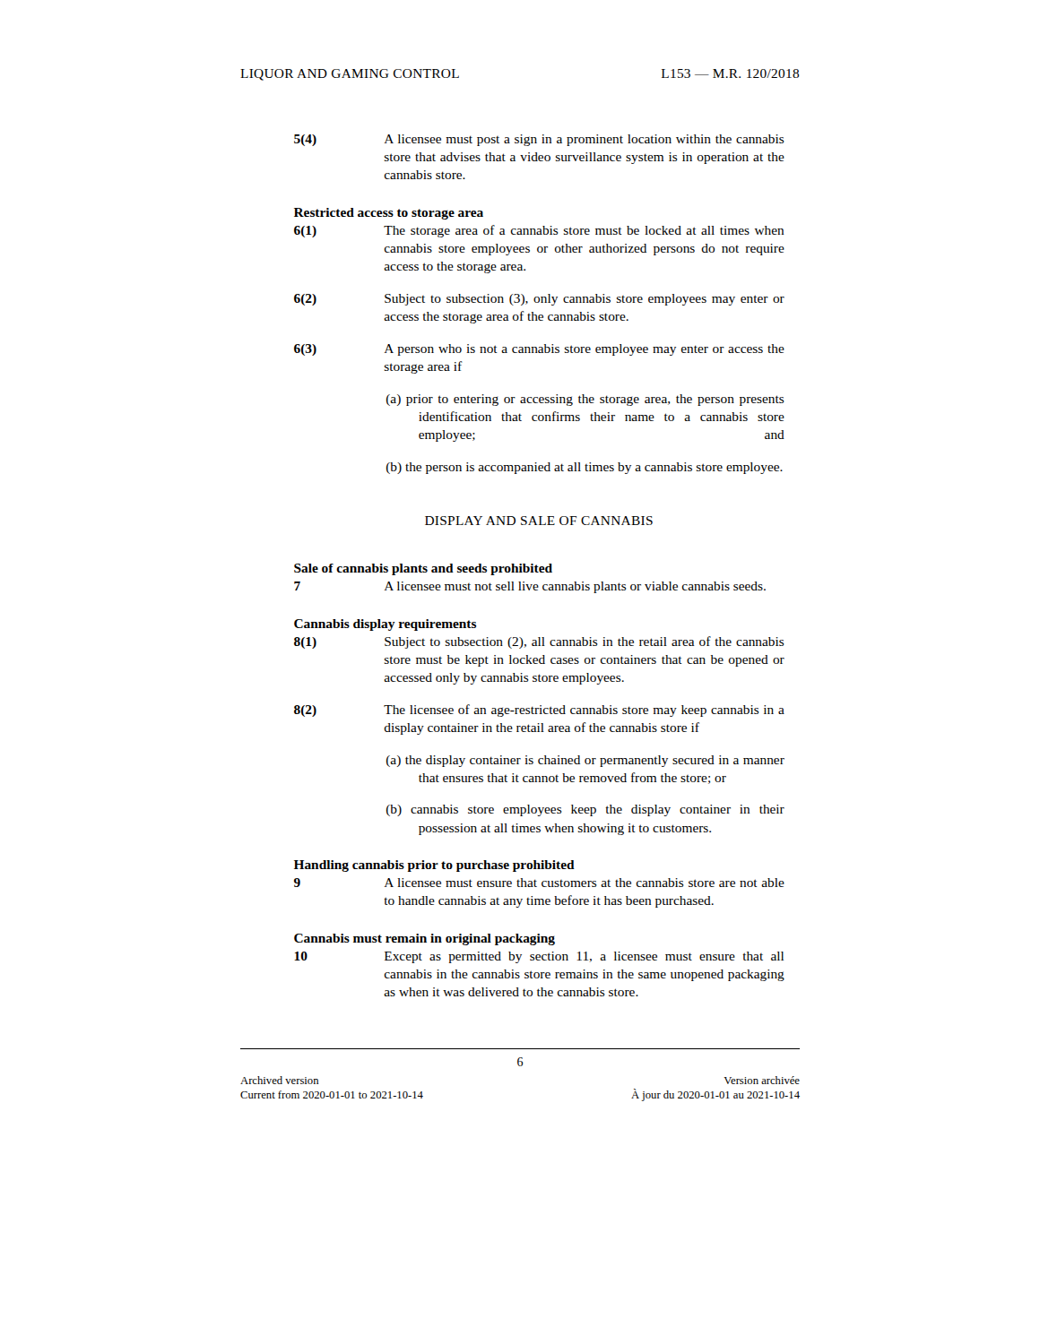Liquor and Gaming Control
L153 — M.R. 120/2018
5(4) A licensee must post a sign in a prominent location within the cannabis store that advises that a video surveillance system is in operation at the cannabis store.
Restricted access to storage area
6(1) The storage area of a cannabis store must be locked at all times when cannabis store employees or other authorized persons do not require access to the storage area.
6(2) Subject to subsection (3), only cannabis store employees may enter or access the storage area of the cannabis store.
6(3) A person who is not a cannabis store employee may enter or access the storage area if
(a) prior to entering or accessing the storage area, the person presents identification that confirms their name to a cannabis store employee; and
(b) the person is accompanied at all times by a cannabis store employee.
DISPLAY AND SALE OF CANNABIS
Sale of cannabis plants and seeds prohibited
7 A licensee must not sell live cannabis plants or viable cannabis seeds.
Cannabis display requirements
8(1) Subject to subsection (2), all cannabis in the retail area of the cannabis store must be kept in locked cases or containers that can be opened or accessed only by cannabis store employees.
8(2) The licensee of an age-restricted cannabis store may keep cannabis in a display container in the retail area of the cannabis store if
(a) the display container is chained or permanently secured in a manner that ensures that it cannot be removed from the store; or
(b) cannabis store employees keep the display container in their possession at all times when showing it to customers.
Handling cannabis prior to purchase prohibited
9 A licensee must ensure that customers at the cannabis store are not able to handle cannabis at any time before it has been purchased.
Cannabis must remain in original packaging
10 Except as permitted by section 11, a licensee must ensure that all cannabis in the cannabis store remains in the same unopened packaging as when it was delivered to the cannabis store.
6
Archived version
Current from 2020-01-01 to 2021-10-14
Version archivée
À jour du 2020-01-01 au 2021-10-14